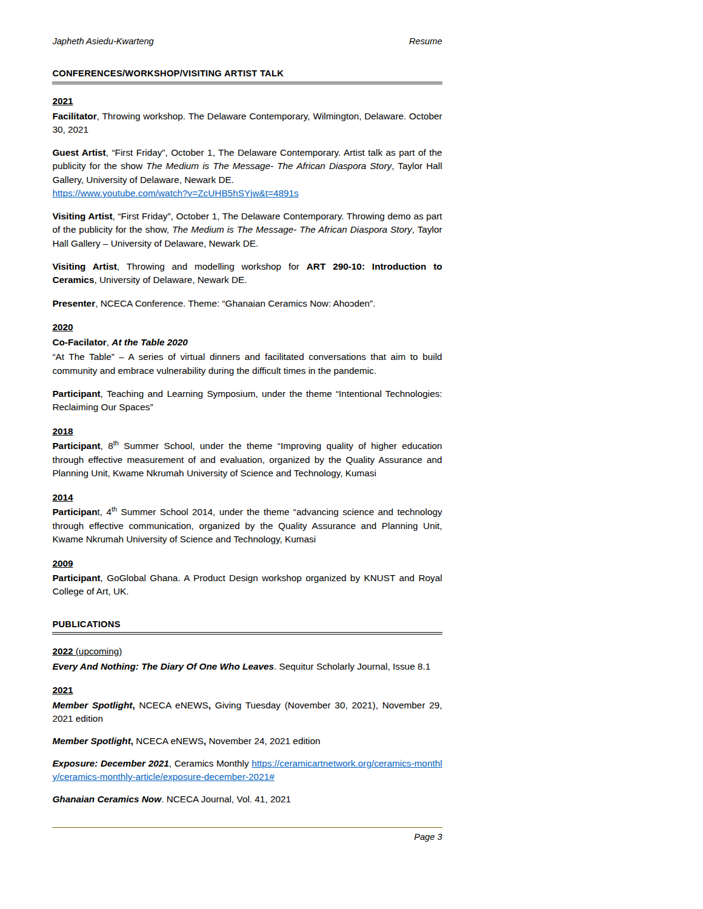Japheth Asiedu-Kwarteng Resume
CONFERENCES/WORKSHOP/VISITING ARTIST TALK
2021
Facilitator, Throwing workshop. The Delaware Contemporary, Wilmington, Delaware. October 30, 2021
Guest Artist, “First Friday”, October 1, The Delaware Contemporary. Artist talk as part of the publicity for the show The Medium is The Message- The African Diaspora Story, Taylor Hall Gallery, University of Delaware, Newark DE.
https://www.youtube.com/watch?v=ZcUHB5hSYjw&t=4891s
Visiting Artist, “First Friday”, October 1, The Delaware Contemporary. Throwing demo as part of the publicity for the show, The Medium is The Message- The African Diaspora Story, Taylor Hall Gallery – University of Delaware, Newark DE.
Visiting Artist, Throwing and modelling workshop for ART 290-10: Introduction to Ceramics, University of Delaware, Newark DE.
Presenter, NCECA Conference. Theme: “Ghanaian Ceramics Now: Ahoɔden”.
2020
Co-Facilator, At the Table 2020
“At The Table” – A series of virtual dinners and facilitated conversations that aim to build community and embrace vulnerability during the difficult times in the pandemic.
Participant, Teaching and Learning Symposium, under the theme “Intentional Technologies: Reclaiming Our Spaces”
2018
Participant, 8th Summer School, under the theme “Improving quality of higher education through effective measurement of and evaluation, organized by the Quality Assurance and Planning Unit, Kwame Nkrumah University of Science and Technology, Kumasi
2014
Participant, 4th Summer School 2014, under the theme “advancing science and technology through effective communication, organized by the Quality Assurance and Planning Unit, Kwame Nkrumah University of Science and Technology, Kumasi
2009
Participant, GoGlobal Ghana. A Product Design workshop organized by KNUST and Royal College of Art, UK.
PUBLICATIONS
2022 (upcoming)
Every And Nothing: The Diary Of One Who Leaves. Sequitur Scholarly Journal, Issue 8.1
2021
Member Spotlight, NCECA eNEWS, Giving Tuesday (November 30, 2021), November 29, 2021 edition
Member Spotlight, NCECA eNEWS, November 24, 2021 edition
Exposure: December 2021, Ceramics Monthly https://ceramicartnetwork.org/ceramics-monthly/ceramics-monthly-article/exposure-december-2021#
Ghanaian Ceramics Now. NCECA Journal, Vol. 41, 2021
Page 3